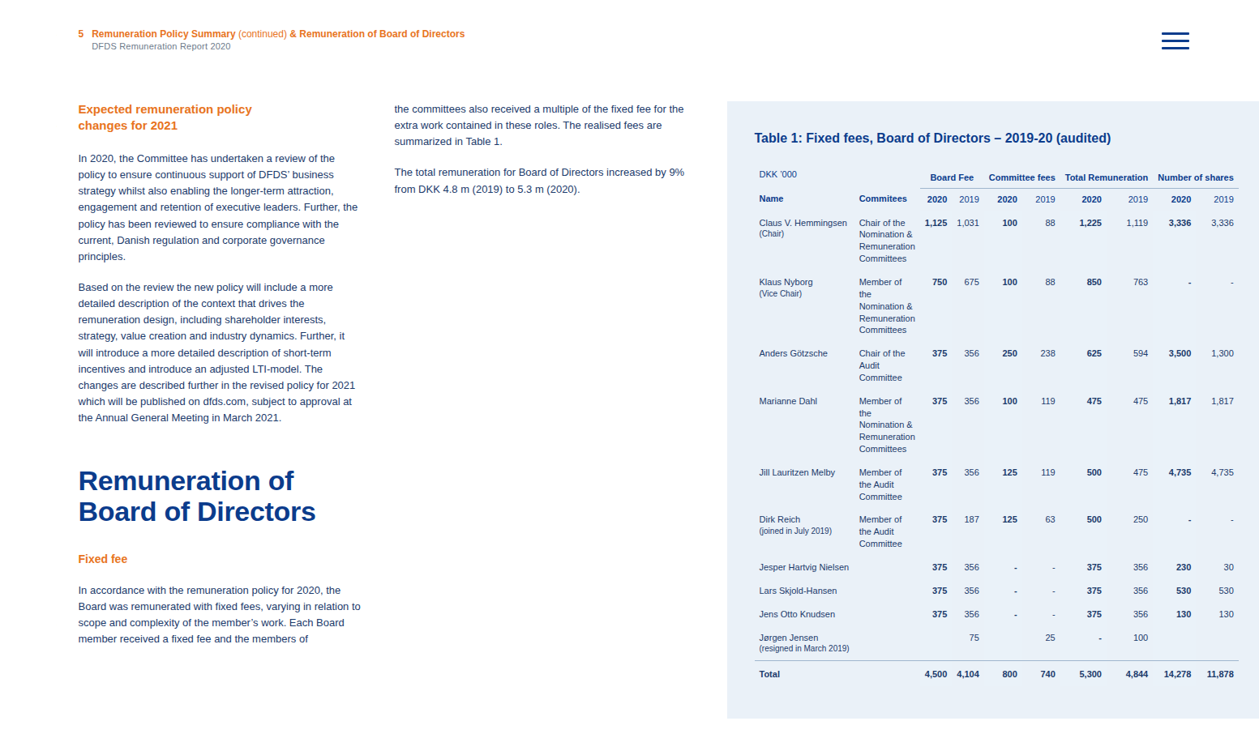5
Remuneration Policy Summary (continued) & Remuneration of Board of Directors
DFDS Remuneration Report 2020
Expected remuneration policy
changes for 2021
In 2020, the Committee has undertaken a review of the policy to ensure continuous support of DFDS’ business strategy whilst also enabling the longer-term attraction, engagement and retention of executive leaders. Further, the policy has been reviewed to ensure compliance with the current, Danish regulation and corporate governance principles.
Based on the review the new policy will include a more detailed description of the context that drives the remuneration design, including shareholder interests, strategy, value creation and industry dynamics. Further, it will introduce a more detailed description of short-term incentives and introduce an adjusted LTI-model. The changes are described further in the revised policy for 2021 which will be published on dfds.com, subject to approval at the Annual General Meeting in March 2021.
Remuneration of
Board of Directors
Fixed fee
In accordance with the remuneration policy for 2020, the Board was remunerated with fixed fees, varying in relation to scope and complexity of the member’s work. Each Board member received a fixed fee and the members of
the committees also received a multiple of the fixed fee for the extra work contained in these roles. The realised fees are summarized in Table 1.
The total remuneration for Board of Directors increased by 9% from DKK 4.8 m (2019) to 5.3 m (2020).
Table 1: Fixed fees, Board of Directors – 2019-20 (audited)
| DKK ’000 | Board Fee | Committee fees | Total Remuneration | Number of shares |
| --- | --- | --- | --- | --- |
| Name | Commitees | 2020 | 2019 | 2020 | 2019 | 2020 | 2019 | 2020 | 2019 |
| Claus V. Hemmingsen (Chair) | Chair of the Nomination & Remuneration Committees | 1,125 | 1,031 | 100 | 88 | 1,225 | 1,119 | 3,336 | 3,336 |
| Klaus Nyborg (Vice Chair) | Member of the Nomination & Remuneration Committees | 750 | 675 | 100 | 88 | 850 | 763 | - | - |
| Anders Götzsche | Chair of the Audit Committee | 375 | 356 | 250 | 238 | 625 | 594 | 3,500 | 1,300 |
| Marianne Dahl | Member of the Nomination & Remuneration Committees | 375 | 356 | 100 | 119 | 475 | 475 | 1,817 | 1,817 |
| Jill Lauritzen Melby | Member of the Audit Committee | 375 | 356 | 125 | 119 | 500 | 475 | 4,735 | 4,735 |
| Dirk Reich (joined in July 2019) | Member of the Audit Committee | 375 | 187 | 125 | 63 | 500 | 250 | - | - |
| Jesper Hartvig Nielsen | | 375 | 356 | - | - | 375 | 356 | 230 | 30 |
| Lars Skjold-Hansen | | 375 | 356 | - | - | 375 | 356 | 530 | 530 |
| Jens Otto Knudsen | | 375 | 356 | - | - | 375 | 356 | 130 | 130 |
| Jørgen Jensen (resigned in March 2019) | | | 75 | | 25 | - | 100 | | |
| Total | | 4,500 | 4,104 | 800 | 740 | 5,300 | 4,844 | 14,278 | 11,878 |